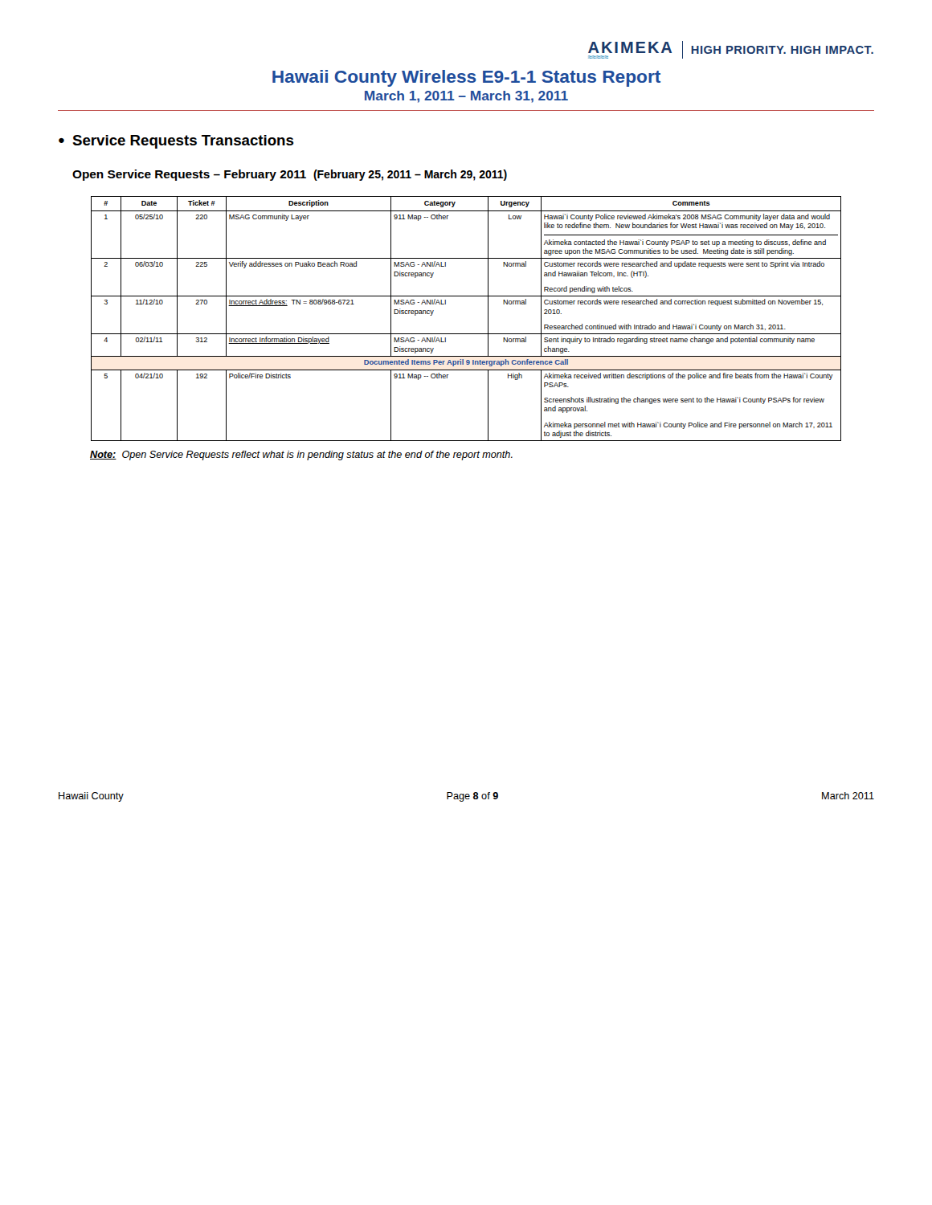AKIMEKA≈≈≈≈≈
HIGH PRIORITY. HIGH IMPACT.
Hawaii County Wireless E9-1-1 Status Report
March 1, 2011 – March 31, 2011
Service Requests Transactions
Open Service Requests – February 2011 (February 25, 2011 – March 29, 2011)
| # | Date | Ticket # | Description | Category | Urgency | Comments |
| --- | --- | --- | --- | --- | --- | --- |
| 1 | 05/25/10 | 220 | MSAG Community Layer | 911 Map -- Other | Low | Hawai`i County Police reviewed Akimeka's 2008 MSAG Community layer data and would like to redefine them. New boundaries for West Hawai`i was received on May 16, 2010. Akimeka contacted the Hawai`i County PSAP to set up a meeting to discuss, define and agree upon the MSAG Communities to be used. Meeting date is still pending. |
| 2 | 06/03/10 | 225 | Verify addresses on Puako Beach Road | MSAG - ANI/ALI Discrepancy | Normal | Customer records were researched and update requests were sent to Sprint via Intrado and Hawaiian Telcom, Inc. (HTI). Record pending with telcos. |
| 3 | 11/12/10 | 270 | Incorrect Address: TN = 808/968-6721 | MSAG - ANI/ALI Discrepancy | Normal | Customer records were researched and correction request submitted on November 15, 2010. Researched continued with Intrado and Hawai`i County on March 31, 2011. |
| 4 | 02/11/11 | 312 | Incorrect Information Displayed | MSAG - ANI/ALI Discrepancy | Normal | Sent inquiry to Intrado regarding street name change and potential community name change. |
| Documented Items Per April 9 Intergraph Conference Call |
| 5 | 04/21/10 | 192 | Police/Fire Districts | 911 Map -- Other | High | Akimeka received written descriptions of the police and fire beats from the Hawai`i County PSAPs. Screenshots illustrating the changes were sent to the Hawai`i County PSAPs for review and approval. Akimeka personnel met with Hawai`i County Police and Fire personnel on March 17, 2011 to adjust the districts. |
Note: Open Service Requests reflect what is in pending status at the end of the report month.
Hawaii County
Page 8 of 9
March 2011